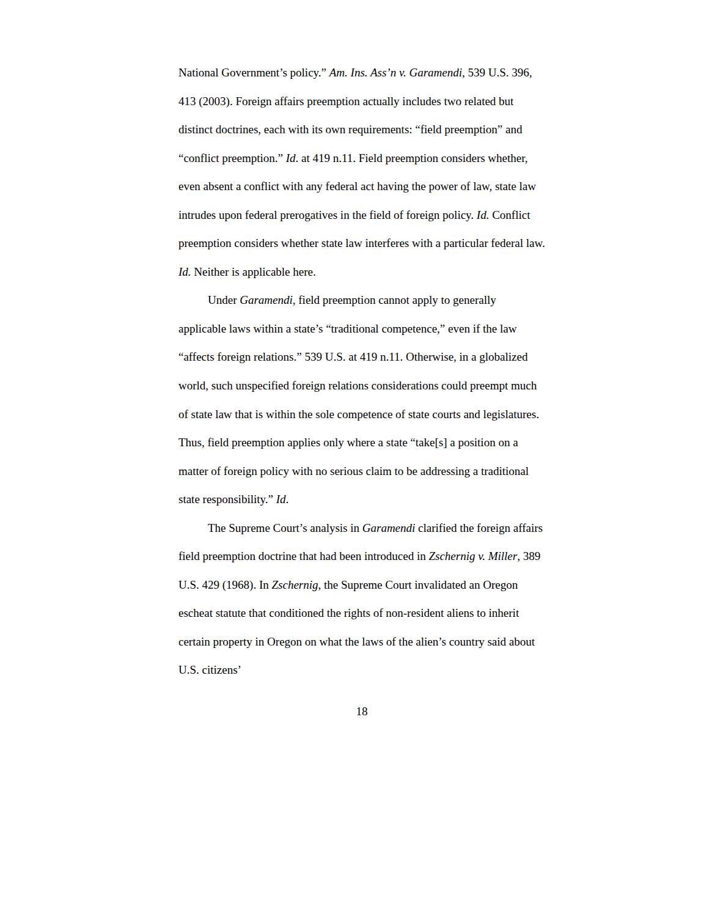National Government’s policy.” Am. Ins. Ass’n v. Garamendi, 539 U.S. 396, 413 (2003). Foreign affairs preemption actually includes two related but distinct doctrines, each with its own requirements: “field preemption” and “conflict preemption.” Id. at 419 n.11. Field preemption considers whether, even absent a conflict with any federal act having the power of law, state law intrudes upon federal prerogatives in the field of foreign policy. Id. Conflict preemption considers whether state law interferes with a particular federal law. Id. Neither is applicable here.
Under Garamendi, field preemption cannot apply to generally applicable laws within a state’s “traditional competence,” even if the law “affects foreign relations.” 539 U.S. at 419 n.11. Otherwise, in a globalized world, such unspecified foreign relations considerations could preempt much of state law that is within the sole competence of state courts and legislatures. Thus, field preemption applies only where a state “take[s] a position on a matter of foreign policy with no serious claim to be addressing a traditional state responsibility.” Id.
The Supreme Court’s analysis in Garamendi clarified the foreign affairs field preemption doctrine that had been introduced in Zschernig v. Miller, 389 U.S. 429 (1968). In Zschernig, the Supreme Court invalidated an Oregon escheat statute that conditioned the rights of non-resident aliens to inherit certain property in Oregon on what the laws of the alien’s country said about U.S. citizens’
18